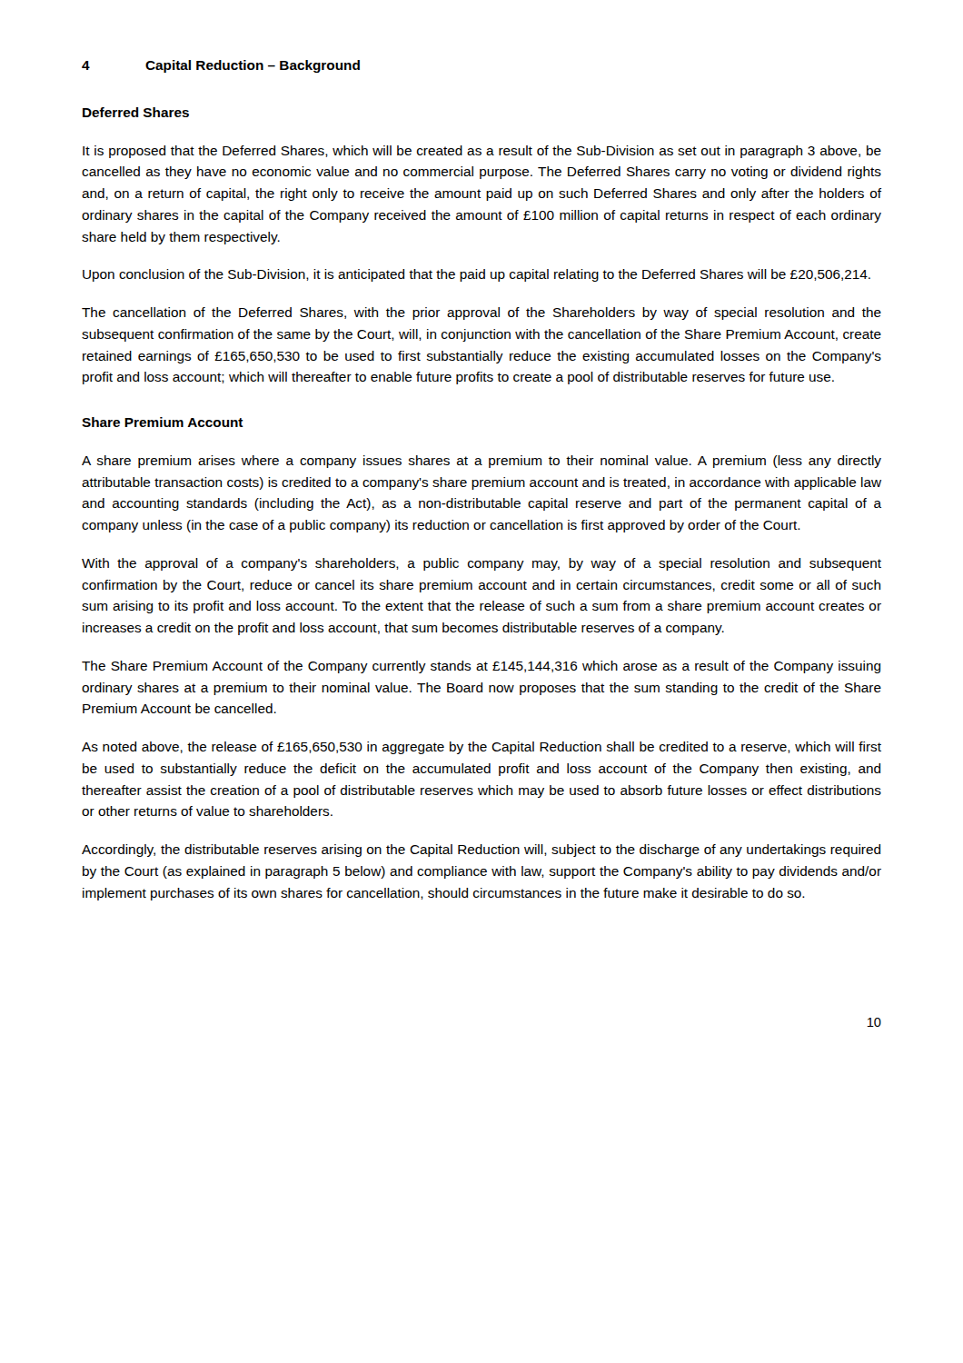4 Capital Reduction – Background
Deferred Shares
It is proposed that the Deferred Shares, which will be created as a result of the Sub-Division as set out in paragraph 3 above, be cancelled as they have no economic value and no commercial purpose. The Deferred Shares carry no voting or dividend rights and, on a return of capital, the right only to receive the amount paid up on such Deferred Shares and only after the holders of ordinary shares in the capital of the Company received the amount of £100 million of capital returns in respect of each ordinary share held by them respectively.
Upon conclusion of the Sub-Division, it is anticipated that the paid up capital relating to the Deferred Shares will be £20,506,214.
The cancellation of the Deferred Shares, with the prior approval of the Shareholders by way of special resolution and the subsequent confirmation of the same by the Court, will, in conjunction with the cancellation of the Share Premium Account, create retained earnings of £165,650,530 to be used to first substantially reduce the existing accumulated losses on the Company's profit and loss account; which will thereafter to enable future profits to create a pool of distributable reserves for future use.
Share Premium Account
A share premium arises where a company issues shares at a premium to their nominal value. A premium (less any directly attributable transaction costs) is credited to a company's share premium account and is treated, in accordance with applicable law and accounting standards (including the Act), as a non-distributable capital reserve and part of the permanent capital of a company unless (in the case of a public company) its reduction or cancellation is first approved by order of the Court.
With the approval of a company's shareholders, a public company may, by way of a special resolution and subsequent confirmation by the Court, reduce or cancel its share premium account and in certain circumstances, credit some or all of such sum arising to its profit and loss account. To the extent that the release of such a sum from a share premium account creates or increases a credit on the profit and loss account, that sum becomes distributable reserves of a company.
The Share Premium Account of the Company currently stands at £145,144,316 which arose as a result of the Company issuing ordinary shares at a premium to their nominal value. The Board now proposes that the sum standing to the credit of the Share Premium Account be cancelled.
As noted above, the release of £165,650,530 in aggregate by the Capital Reduction shall be credited to a reserve, which will first be used to substantially reduce the deficit on the accumulated profit and loss account of the Company then existing, and thereafter assist the creation of a pool of distributable reserves which may be used to absorb future losses or effect distributions or other returns of value to shareholders.
Accordingly, the distributable reserves arising on the Capital Reduction will, subject to the discharge of any undertakings required by the Court (as explained in paragraph 5 below) and compliance with law, support the Company's ability to pay dividends and/or implement purchases of its own shares for cancellation, should circumstances in the future make it desirable to do so.
10